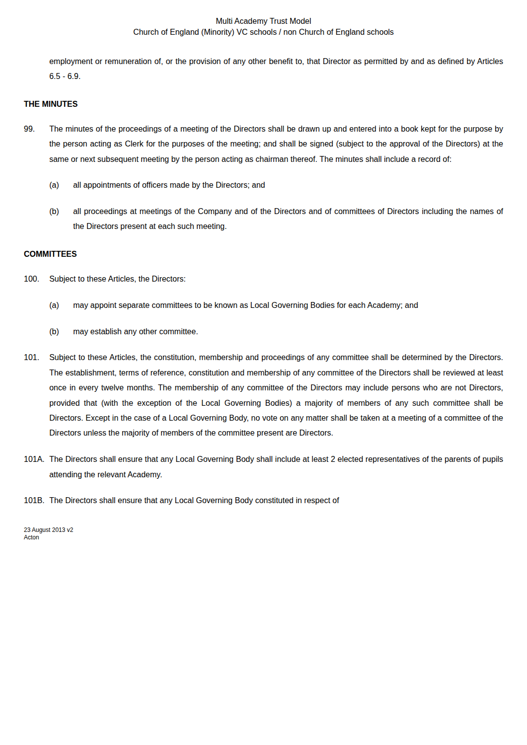Multi Academy Trust Model
Church of England (Minority) VC schools / non Church of England schools
employment or remuneration of, or the provision of any other benefit to, that Director as permitted by and as defined by Articles 6.5 - 6.9.
The Minutes
99.
The minutes of the proceedings of a meeting of the Directors shall be drawn up and entered into a book kept for the purpose by the person acting as Clerk for the purposes of the meeting; and shall be signed (subject to the approval of the Directors) at the same or next subsequent meeting by the person acting as chairman thereof. The minutes shall include a record of:
(a)
all appointments of officers made by the Directors; and
(b)
all proceedings at meetings of the Company and of the Directors and of committees of Directors including the names of the Directors present at each such meeting.
Committees
100.
Subject to these Articles, the Directors:
(a)
may appoint separate committees to be known as Local Governing Bodies for each Academy; and
(b)
may establish any other committee.
101.
Subject to these Articles, the constitution, membership and proceedings of any committee shall be determined by the Directors. The establishment, terms of reference, constitution and membership of any committee of the Directors shall be reviewed at least once in every twelve months. The membership of any committee of the Directors may include persons who are not Directors, provided that (with the exception of the Local Governing Bodies) a majority of members of any such committee shall be Directors. Except in the case of a Local Governing Body, no vote on any matter shall be taken at a meeting of a committee of the Directors unless the majority of members of the committee present are Directors.
101A.
The Directors shall ensure that any Local Governing Body shall include at least 2 elected representatives of the parents of pupils attending the relevant Academy.
101B.
The Directors shall ensure that any Local Governing Body constituted in respect of
23 August 2013 v2
Acton